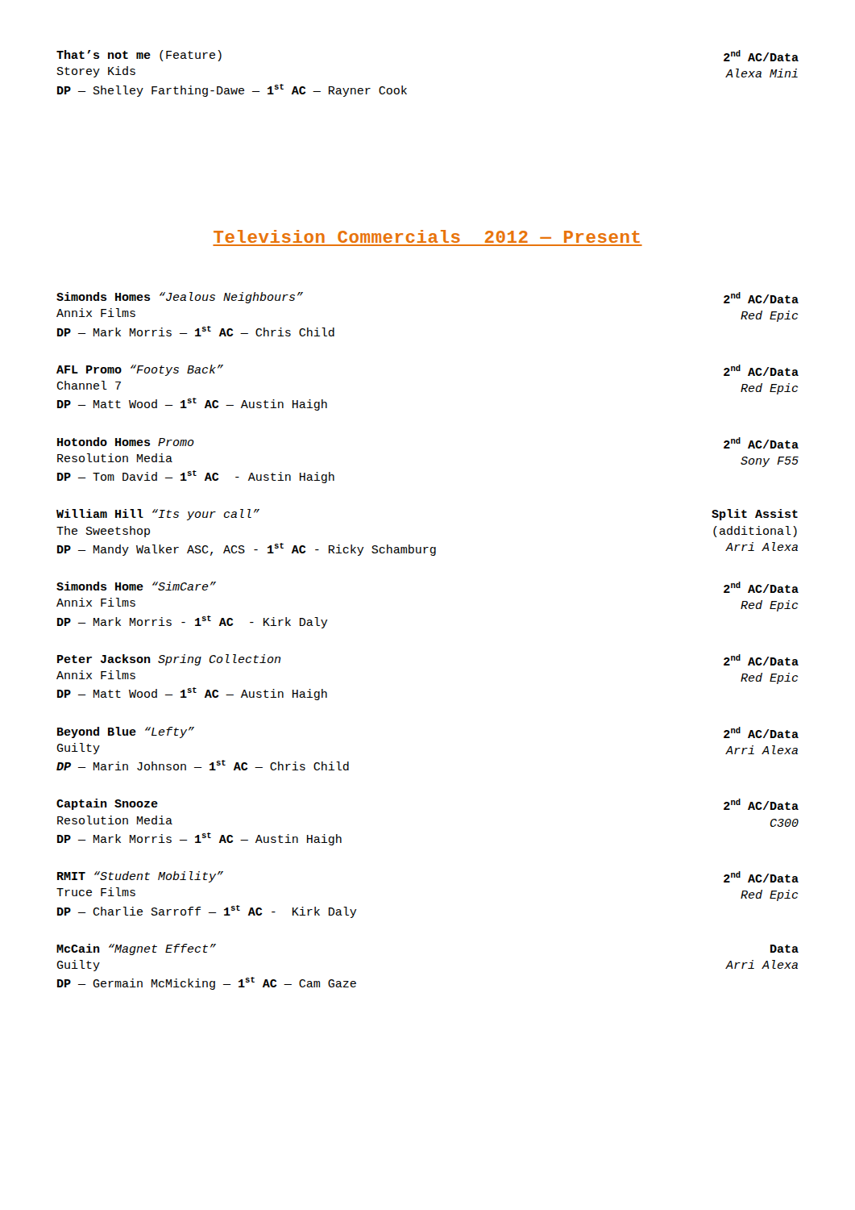2nd AC/Data
Alexa Mini
That’s not me (Feature)
Storey Kids
DP — Shelley Farthing-Dawe — 1st AC — Rayner Cook
Television Commercials 2012 — Present
2nd AC/Data
Red Epic
Simonds Homes “Jealous Neighbours”
Annix Films
DP — Mark Morris — 1st AC — Chris Child
2nd AC/Data
Red Epic
AFL Promo “Footys Back”
Channel 7
DP — Matt Wood — 1st AC — Austin Haigh
2nd AC/Data
Sony F55
Hotondo Homes Promo
Resolution Media
DP — Tom David — 1st AC - Austin Haigh
Split Assist
(additional)
Arri Alexa
William Hill “Its your call”
The Sweetshop
DP — Mandy Walker ASC, ACS - 1st AC - Ricky Schamburg
2nd AC/Data
Red Epic
Simonds Home “SimCare”
Annix Films
DP — Mark Morris - 1st AC - Kirk Daly
2nd AC/Data
Red Epic
Peter Jackson Spring Collection
Annix Films
DP — Matt Wood — 1st AC — Austin Haigh
2nd AC/Data
Arri Alexa
Beyond Blue “Lefty”
Guilty
DP — Marin Johnson — 1st AC — Chris Child
2nd AC/Data
C300
Captain Snooze
Resolution Media
DP — Mark Morris — 1st AC — Austin Haigh
2nd AC/Data
Red Epic
RMIT “Student Mobility”
Truce Films
DP — Charlie Sarroff — 1st AC - Kirk Daly
Data
Arri Alexa
McCain “Magnet Effect”
Guilty
DP — Germain McMicking — 1st AC — Cam Gaze